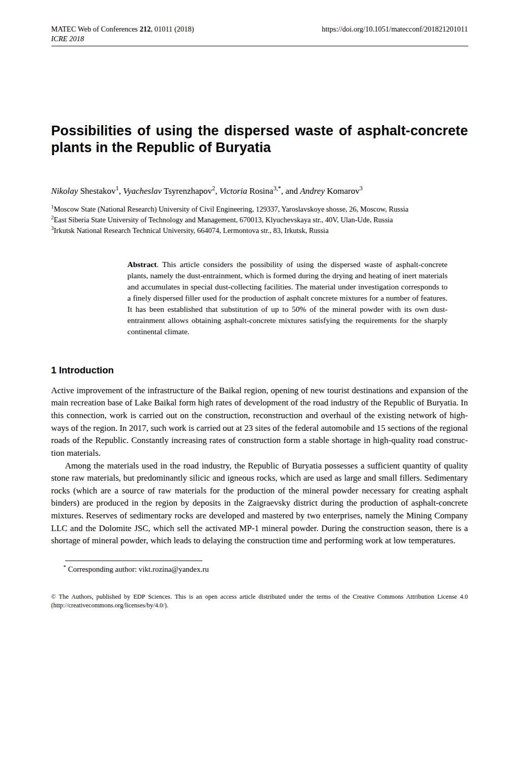MATEC Web of Conferences 212, 01011 (2018)
ICRE 2018
https://doi.org/10.1051/matecconf/201821201011
Possibilities of using the dispersed waste of asphalt-concrete plants in the Republic of Buryatia
Nikolay Shestakov1, Vyacheslav Tsyrenzhapov2, Victoria Rosina3,*, and Andrey Komarov3
1Moscow State (National Research) University of Civil Engineering, 129337, Yaroslavskoye shosse, 26, Moscow, Russia
2East Siberia State University of Technology and Management, 670013, Klyuchevskaya str., 40V, Ulan-Ude, Russia
3Irkutsk National Research Technical University, 664074, Lermontova str., 83, Irkutsk, Russia
Abstract. This article considers the possibility of using the dispersed waste of asphalt-concrete plants, namely the dust-entrainment, which is formed during the drying and heating of inert materials and accumulates in special dust-collecting facilities. The material under investigation corresponds to a finely dispersed filler used for the production of asphalt concrete mixtures for a number of features. It has been established that substitution of up to 50% of the mineral powder with its own dust-entrainment allows obtaining asphalt-concrete mixtures satisfying the requirements for the sharply continental climate.
1 Introduction
Active improvement of the infrastructure of the Baikal region, opening of new tourist destinations and expansion of the main recreation base of Lake Baikal form high rates of development of the road industry of the Republic of Buryatia. In this connection, work is carried out on the construction, reconstruction and overhaul of the existing network of highways of the region. In 2017, such work is carried out at 23 sites of the federal automobile and 15 sections of the regional roads of the Republic. Constantly increasing rates of construction form a stable shortage in high-quality road construction materials.
Among the materials used in the road industry, the Republic of Buryatia possesses a sufficient quantity of quality stone raw materials, but predominantly silicic and igneous rocks, which are used as large and small fillers. Sedimentary rocks (which are a source of raw materials for the production of the mineral powder necessary for creating asphalt binders) are produced in the region by deposits in the Zaigraevsky district during the production of asphalt-concrete mixtures. Reserves of sedimentary rocks are developed and mastered by two enterprises, namely the Mining Company LLC and the Dolomite JSC, which sell the activated MP-1 mineral powder. During the construction season, there is a shortage of mineral powder, which leads to delaying the construction time and performing work at low temperatures.
* Corresponding author: vikt.rozina@yandex.ru
© The Authors, published by EDP Sciences. This is an open access article distributed under the terms of the Creative Commons Attribution License 4.0 (http://creativecommons.org/licenses/by/4.0/).